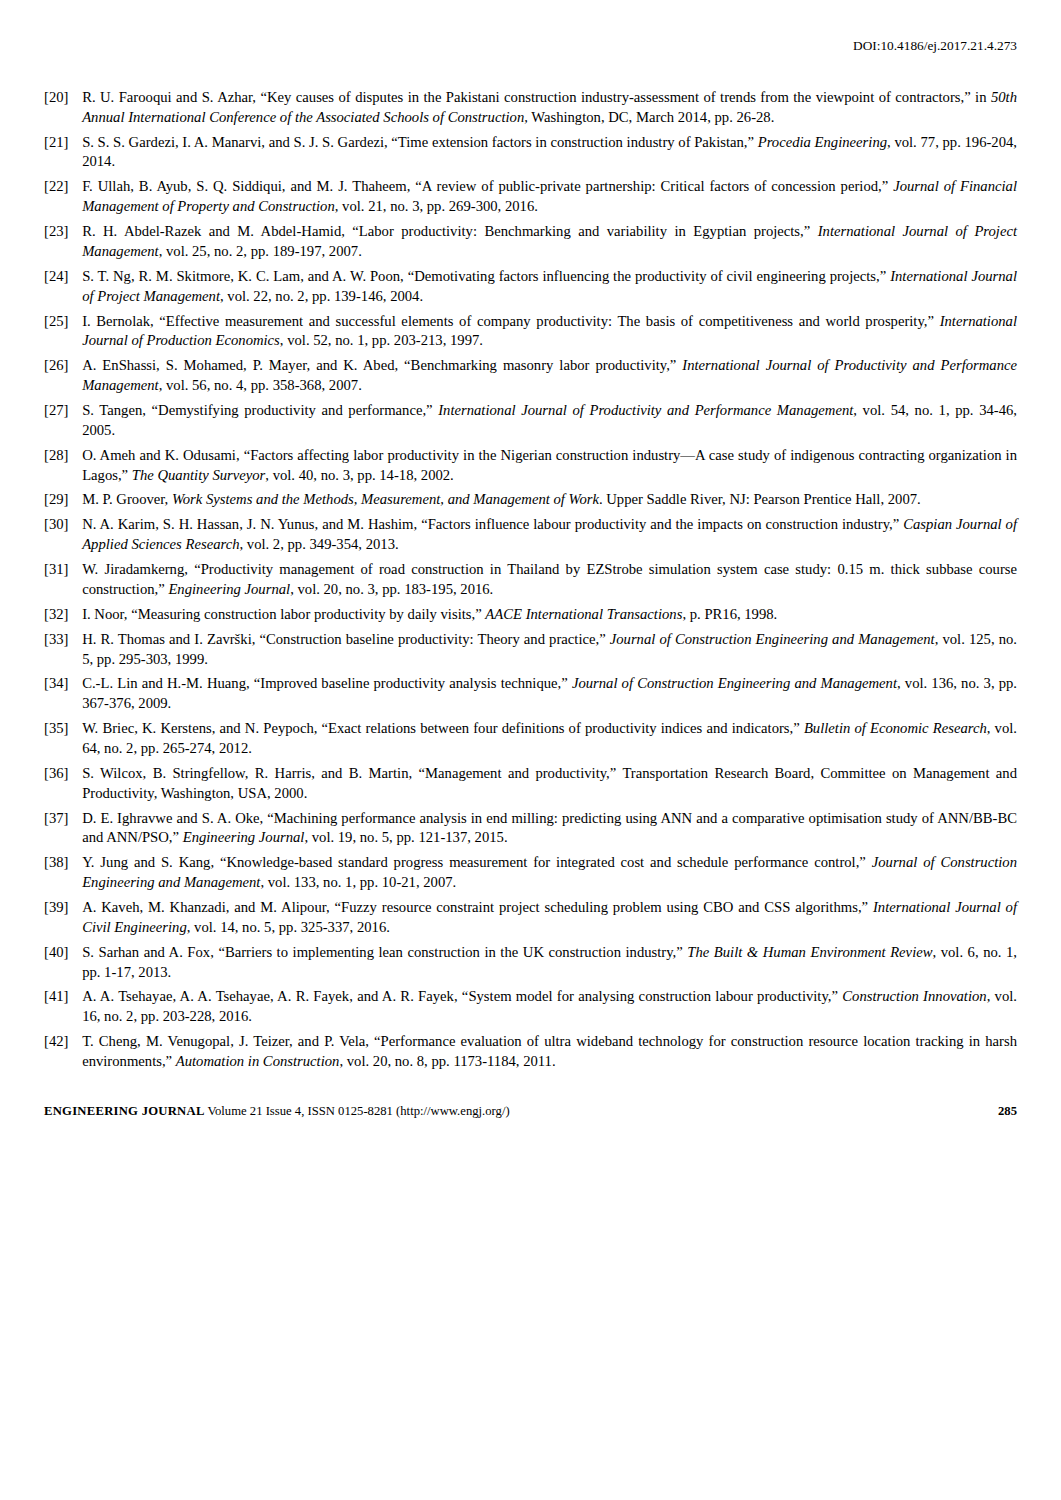DOI:10.4186/ej.2017.21.4.273
[20] R. U. Farooqui and S. Azhar, “Key causes of disputes in the Pakistani construction industry-assessment of trends from the viewpoint of contractors,” in 50th Annual International Conference of the Associated Schools of Construction, Washington, DC, March 2014, pp. 26-28.
[21] S. S. S. Gardezi, I. A. Manarvi, and S. J. S. Gardezi, “Time extension factors in construction industry of Pakistan,” Procedia Engineering, vol. 77, pp. 196-204, 2014.
[22] F. Ullah, B. Ayub, S. Q. Siddiqui, and M. J. Thaheem, “A review of public-private partnership: Critical factors of concession period,” Journal of Financial Management of Property and Construction, vol. 21, no. 3, pp. 269-300, 2016.
[23] R. H. Abdel-Razek and M. Abdel-Hamid, “Labor productivity: Benchmarking and variability in Egyptian projects,” International Journal of Project Management, vol. 25, no. 2, pp. 189-197, 2007.
[24] S. T. Ng, R. M. Skitmore, K. C. Lam, and A. W. Poon, “Demotivating factors influencing the productivity of civil engineering projects,” International Journal of Project Management, vol. 22, no. 2, pp. 139-146, 2004.
[25] I. Bernolak, “Effective measurement and successful elements of company productivity: The basis of competitiveness and world prosperity,” International Journal of Production Economics, vol. 52, no. 1, pp. 203-213, 1997.
[26] A. EnShassi, S. Mohamed, P. Mayer, and K. Abed, “Benchmarking masonry labor productivity,” International Journal of Productivity and Performance Management, vol. 56, no. 4, pp. 358-368, 2007.
[27] S. Tangen, “Demystifying productivity and performance,” International Journal of Productivity and Performance Management, vol. 54, no. 1, pp. 34-46, 2005.
[28] O. Ameh and K. Odusami, “Factors affecting labor productivity in the Nigerian construction industry—A case study of indigenous contracting organization in Lagos,” The Quantity Surveyor, vol. 40, no. 3, pp. 14-18, 2002.
[29] M. P. Groover, Work Systems and the Methods, Measurement, and Management of Work. Upper Saddle River, NJ: Pearson Prentice Hall, 2007.
[30] N. A. Karim, S. H. Hassan, J. N. Yunus, and M. Hashim, “Factors influence labour productivity and the impacts on construction industry,” Caspian Journal of Applied Sciences Research, vol. 2, pp. 349-354, 2013.
[31] W. Jiradamkerng, “Productivity management of road construction in Thailand by EZStrobe simulation system case study: 0.15 m. thick subbase course construction,” Engineering Journal, vol. 20, no. 3, pp. 183-195, 2016.
[32] I. Noor, “Measuring construction labor productivity by daily visits,” AACE International Transactions, p. PR16, 1998.
[33] H. R. Thomas and I. Završki, “Construction baseline productivity: Theory and practice,” Journal of Construction Engineering and Management, vol. 125, no. 5, pp. 295-303, 1999.
[34] C.-L. Lin and H.-M. Huang, “Improved baseline productivity analysis technique,” Journal of Construction Engineering and Management, vol. 136, no. 3, pp. 367-376, 2009.
[35] W. Briec, K. Kerstens, and N. Peypoch, “Exact relations between four definitions of productivity indices and indicators,” Bulletin of Economic Research, vol. 64, no. 2, pp. 265-274, 2012.
[36] S. Wilcox, B. Stringfellow, R. Harris, and B. Martin, “Management and productivity,” Transportation Research Board, Committee on Management and Productivity, Washington, USA, 2000.
[37] D. E. Ighravwe and S. A. Oke, “Machining performance analysis in end milling: predicting using ANN and a comparative optimisation study of ANN/BB-BC and ANN/PSO,” Engineering Journal, vol. 19, no. 5, pp. 121-137, 2015.
[38] Y. Jung and S. Kang, “Knowledge-based standard progress measurement for integrated cost and schedule performance control,” Journal of Construction Engineering and Management, vol. 133, no. 1, pp. 10-21, 2007.
[39] A. Kaveh, M. Khanzadi, and M. Alipour, “Fuzzy resource constraint project scheduling problem using CBO and CSS algorithms,” International Journal of Civil Engineering, vol. 14, no. 5, pp. 325-337, 2016.
[40] S. Sarhan and A. Fox, “Barriers to implementing lean construction in the UK construction industry,” The Built & Human Environment Review, vol. 6, no. 1, pp. 1-17, 2013.
[41] A. A. Tsehayae, A. A. Tsehayae, A. R. Fayek, and A. R. Fayek, “System model for analysing construction labour productivity,” Construction Innovation, vol. 16, no. 2, pp. 203-228, 2016.
[42] T. Cheng, M. Venugopal, J. Teizer, and P. Vela, “Performance evaluation of ultra wideband technology for construction resource location tracking in harsh environments,” Automation in Construction, vol. 20, no. 8, pp. 1173-1184, 2011.
285 ENGINEERING JOURNAL Volume 21 Issue 4, ISSN 0125-8281 (http://www.engj.org/)